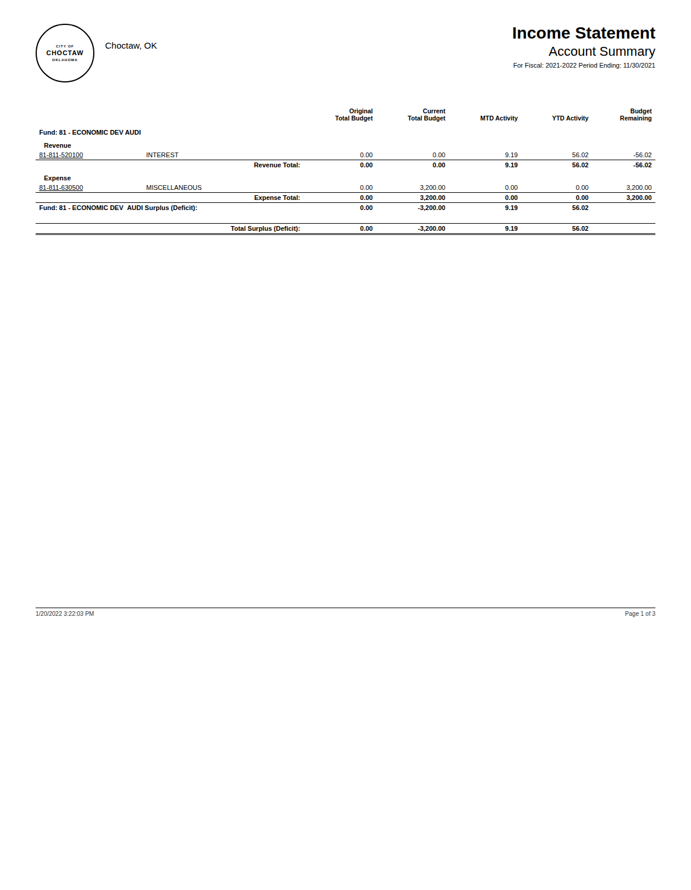CITY OF
CHOCTAW
OKLAHOMA
Choctaw, OK
Income Statement
Account Summary
For Fiscal: 2021-2022 Period Ending: 11/30/2021
| | Original Total Budget | Current Total Budget | MTD Activity | YTD Activity | Budget Remaining |
| --- | --- | --- | --- | --- | --- |
| Fund: 81 - ECONOMIC DEV AUDI |
| Revenue |
| 81-811-520100 | INTEREST | 0.00 | 0.00 | 9.19 | 56.02 | -56.02 |
| | Revenue Total: | 0.00 | 0.00 | 9.19 | 56.02 | -56.02 |
| Expense |
| 81-811-630500 | MISCELLANEOUS | 0.00 | 3,200.00 | 0.00 | 0.00 | 3,200.00 |
| | Expense Total: | 0.00 | 3,200.00 | 0.00 | 0.00 | 3,200.00 |
| Fund: 81 - ECONOMIC DEV AUDI Surplus (Deficit): | 0.00 | -3,200.00 | 9.19 | 56.02 | |
| | Total Surplus (Deficit): | 0.00 | -3,200.00 | 9.19 | 56.02 | |
1/20/2022 3:22:03 PM
Page 1 of 3